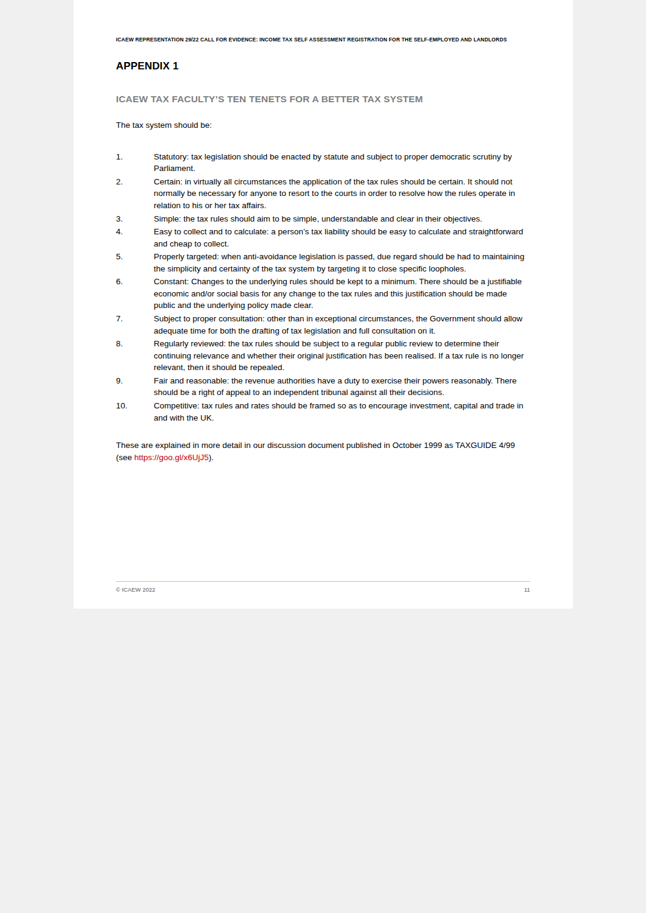ICAEW REPRESENTATION 29/22 CALL FOR EVIDENCE: INCOME TAX SELF ASSESSMENT REGISTRATION FOR THE SELF-EMPLOYED AND LANDLORDS
APPENDIX 1
ICAEW TAX FACULTY’S TEN TENETS FOR A BETTER TAX SYSTEM
The tax system should be:
Statutory: tax legislation should be enacted by statute and subject to proper democratic scrutiny by Parliament.
Certain: in virtually all circumstances the application of the tax rules should be certain. It should not normally be necessary for anyone to resort to the courts in order to resolve how the rules operate in relation to his or her tax affairs.
Simple: the tax rules should aim to be simple, understandable and clear in their objectives.
Easy to collect and to calculate: a person’s tax liability should be easy to calculate and straightforward and cheap to collect.
Properly targeted: when anti-avoidance legislation is passed, due regard should be had to maintaining the simplicity and certainty of the tax system by targeting it to close specific loopholes.
Constant: Changes to the underlying rules should be kept to a minimum. There should be a justifiable economic and/or social basis for any change to the tax rules and this justification should be made public and the underlying policy made clear.
Subject to proper consultation: other than in exceptional circumstances, the Government should allow adequate time for both the drafting of tax legislation and full consultation on it.
Regularly reviewed: the tax rules should be subject to a regular public review to determine their continuing relevance and whether their original justification has been realised. If a tax rule is no longer relevant, then it should be repealed.
Fair and reasonable: the revenue authorities have a duty to exercise their powers reasonably. There should be a right of appeal to an independent tribunal against all their decisions.
Competitive: tax rules and rates should be framed so as to encourage investment, capital and trade in and with the UK.
These are explained in more detail in our discussion document published in October 1999 as TAXGUIDE 4/99 (see https://goo.gl/x6UjJ5).
© ICAEW 2022 11